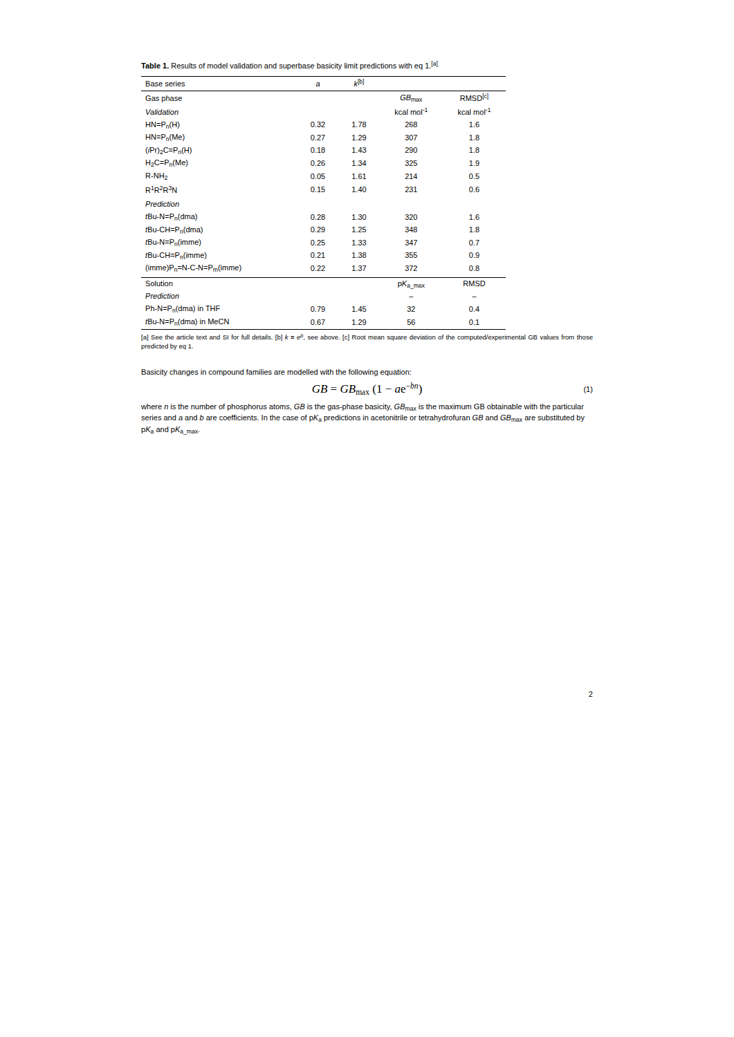Table 1. Results of model validation and superbase basicity limit predictions with eq 1.[a]
| Base series | a | k [b] | | |
| --- | --- | --- | --- | --- |
| Gas phase | | | GB max | RMSD [c] |
| Validation | | | kcal mol -1 | kcal mol -1 |
| HN=P n (H) | 0.32 | 1.78 | 268 | 1.6 |
| HN=P n (Me) | 0.27 | 1.29 | 307 | 1.8 |
| ( i Pr) 2 C=P n (H) | 0.18 | 1.43 | 290 | 1.8 |
| H 2 C=P n (Me) | 0.26 | 1.34 | 325 | 1.9 |
| R-NH 2 | 0.05 | 1.61 | 214 | 0.5 |
| R 1 R 2 R 3 N | 0.15 | 1.40 | 231 | 0.6 |
| Prediction | | | | |
| t Bu-N=P n (dma) | 0.28 | 1.30 | 320 | 1.6 |
| t Bu-CH=P n (dma) | 0.29 | 1.25 | 348 | 1.8 |
| t Bu-N=P n (imme) | 0.25 | 1.33 | 347 | 0.7 |
| t Bu-CH=P n (imme) | 0.21 | 1.38 | 355 | 0.9 |
| (imme)P n =N-C-N=P m (imme) | 0.22 | 1.37 | 372 | 0.8 |
| Solution | | | p K a_max | RMSD |
| Prediction | | | – | – |
| Ph-N=P n (dma) in THF | 0.79 | 1.45 | 32 | 0.4 |
| t Bu-N=P n (dma) in MeCN | 0.67 | 1.29 | 56 | 0.1 |
[a] See the article text and SI for full details. [b] k ≡ eb, see above. [c] Root mean square deviation of the computed/experimental GB values from those predicted by eq 1.
Basicity changes in compound families are modelled with the following equation:
GB = GB max (1 − ae−bn) (1)
where n is the number of phosphorus atoms, GB is the gas-phase basicity, GBmax is the maximum GB obtainable with the particular series and a and b are coefficients. In the case of pKa predictions in acetonitrile or tetrahydrofuran GB and GBmax are substituted by pKa and pKa_max.
2